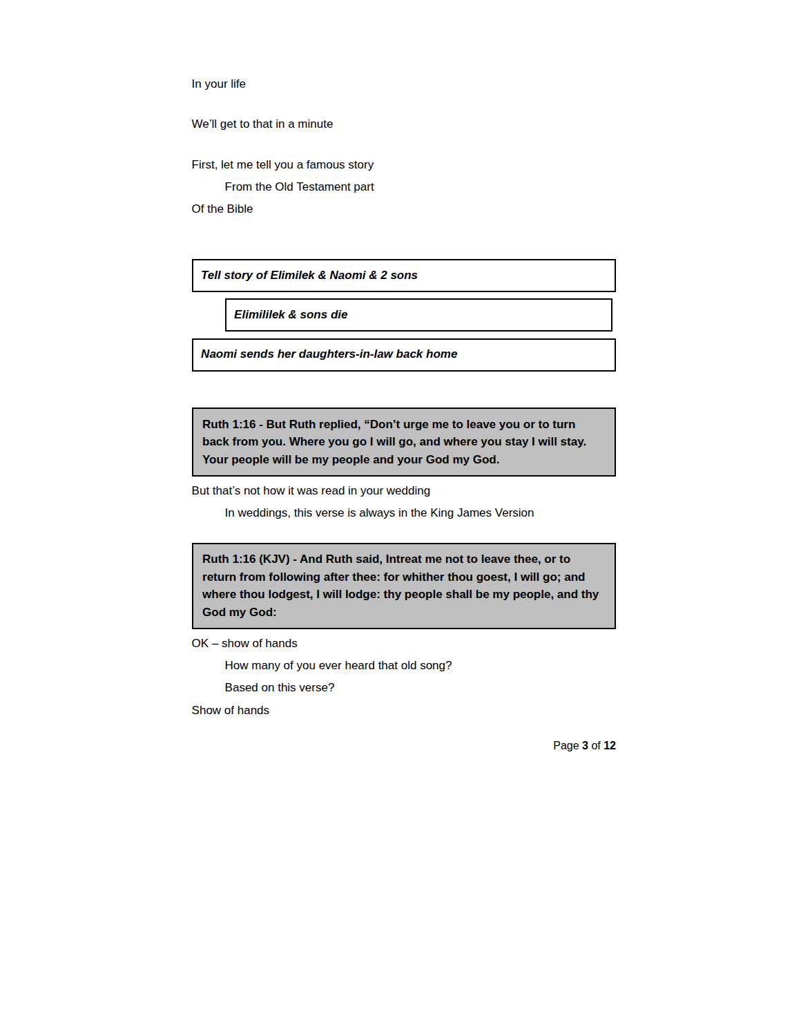In your life
We’ll get to that in a minute
First, let me tell you a famous story
From the Old Testament part
Of the Bible
Tell story of Elimilek & Naomi & 2 sons
Elimililek & sons die
Naomi sends her daughters-in-law back home
Ruth 1:16 - But Ruth replied, “Don’t urge me to leave you or to turn back from you. Where you go I will go, and where you stay I will stay. Your people will be my people and your God my God.
But that’s not how it was read in your wedding
In weddings, this verse is always in the King James Version
Ruth 1:16 (KJV) - And Ruth said, Intreat me not to leave thee, or to return from following after thee: for whither thou goest, I will go; and where thou lodgest, I will lodge: thy people shall be my people, and thy God my God:
OK – show of hands
How many of you ever heard that old song?
Based on this verse?
Show of hands
Page 3 of 12